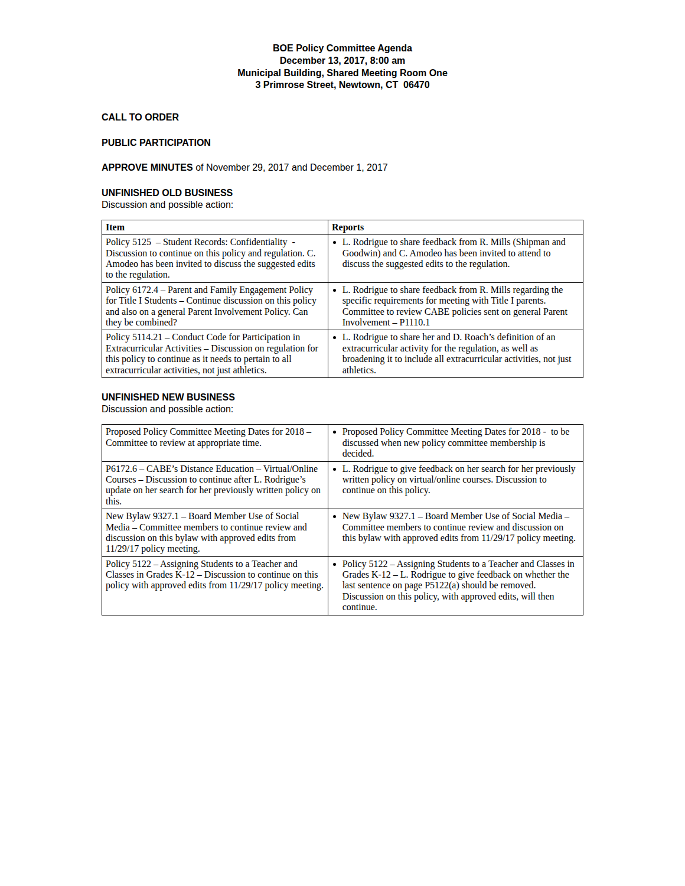BOE Policy Committee Agenda
December 13, 2017, 8:00 am
Municipal Building, Shared Meeting Room One
3 Primrose Street, Newtown, CT 06470
CALL TO ORDER
PUBLIC PARTICIPATION
APPROVE MINUTES of November 29, 2017 and December 1, 2017
UNFINISHED OLD BUSINESS
Discussion and possible action:
| Item | Reports |
| --- | --- |
| Policy 5125 – Student Records: Confidentiality - Discussion to continue on this policy and regulation. C. Amodeo has been invited to discuss the suggested edits to the regulation. | L. Rodrigue to share feedback from R. Mills (Shipman and Goodwin) and C. Amodeo has been invited to attend to discuss the suggested edits to the regulation. |
| Policy 6172.4 – Parent and Family Engagement Policy for Title I Students – Continue discussion on this policy and also on a general Parent Involvement Policy. Can they be combined? | L. Rodrigue to share feedback from R. Mills regarding the specific requirements for meeting with Title I parents. Committee to review CABE policies sent on general Parent Involvement – P1110.1 |
| Policy 5114.21 – Conduct Code for Participation in Extracurricular Activities – Discussion on regulation for this policy to continue as it needs to pertain to all extracurricular activities, not just athletics. | L. Rodrigue to share her and D. Roach’s definition of an extracurricular activity for the regulation, as well as broadening it to include all extracurricular activities, not just athletics. |
UNFINISHED NEW BUSINESS
Discussion and possible action:
| Proposed Policy Committee Meeting Dates for 2018 – Committee to review at appropriate time. | Proposed Policy Committee Meeting Dates for 2018 - to be discussed when new policy committee membership is decided. |
| P6172.6 – CABE’s Distance Education – Virtual/Online Courses – Discussion to continue after L. Rodrigue’s update on her search for her previously written policy on this. | L. Rodrigue to give feedback on her search for her previously written policy on virtual/online courses. Discussion to continue on this policy. |
| New Bylaw 9327.1 – Board Member Use of Social Media – Committee members to continue review and discussion on this bylaw with approved edits from 11/29/17 policy meeting. | New Bylaw 9327.1 – Board Member Use of Social Media – Committee members to continue review and discussion on this bylaw with approved edits from 11/29/17 policy meeting. |
| Policy 5122 – Assigning Students to a Teacher and Classes in Grades K-12 – Discussion to continue on this policy with approved edits from 11/29/17 policy meeting. | Policy 5122 – Assigning Students to a Teacher and Classes in Grades K-12 – L. Rodrigue to give feedback on whether the last sentence on page P5122(a) should be removed. Discussion on this policy, with approved edits, will then continue. |